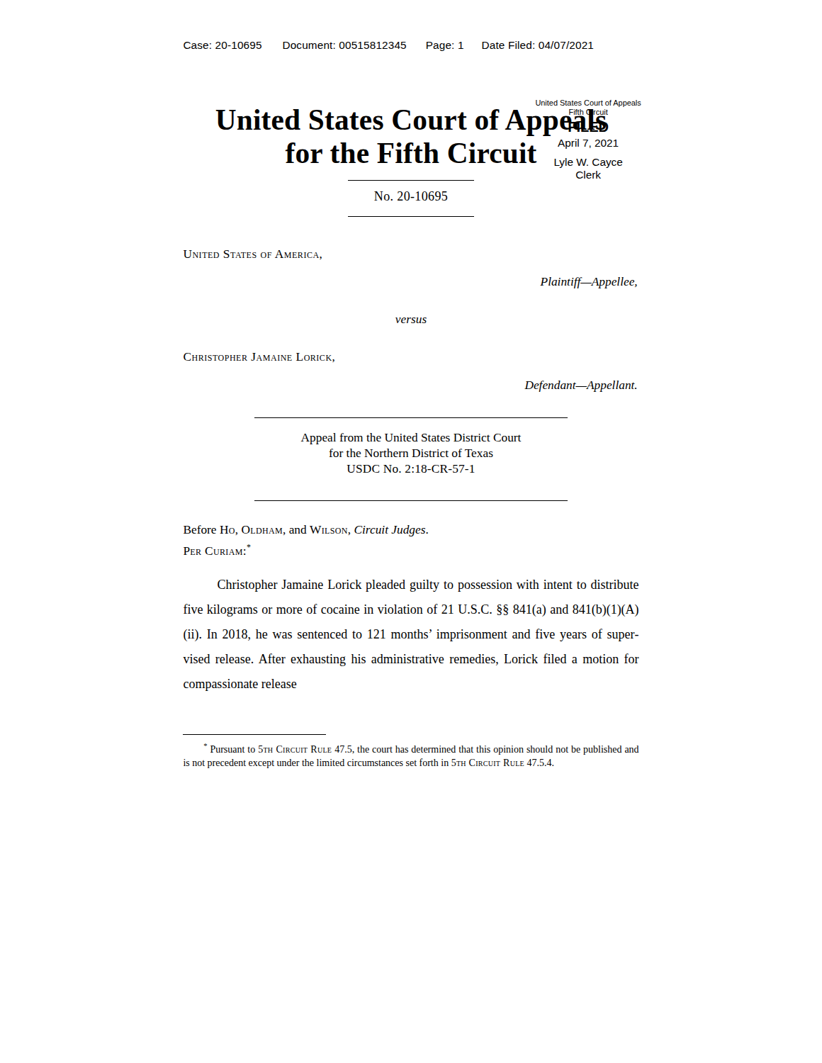Case: 20-10695 Document: 00515812345 Page: 1 Date Filed: 04/07/2021
United States Court of Appeals
Fifth Circuit
FILED
April 7, 2021
Lyle W. Cayce
Clerk
United States Court of Appealsfor the Fifth Circuit
No. 20-10695
United States of America,
Plaintiff—Appellee,
versus
Christopher Jamaine Lorick,
Defendant—Appellant.
Appeal from the United States District Court
for the Northern District of Texas
USDC No. 2:18-CR-57-1
Before Ho, Oldham, and Wilson, Circuit Judges.
Per Curiam:*
Christopher Jamaine Lorick pleaded guilty to possession with intent to distribute five kilograms or more of cocaine in violation of 21 U.S.C. §§ 841(a) and 841(b)(1)(A)(ii). In 2018, he was sentenced to 121 months’ imprisonment and five years of supervised release. After exhausting his administrative remedies, Lorick filed a motion for compassionate release
* Pursuant to 5th Circuit Rule 47.5, the court has determined that this opinion should not be published and is not precedent except under the limited circumstances set forth in 5th Circuit Rule 47.5.4.